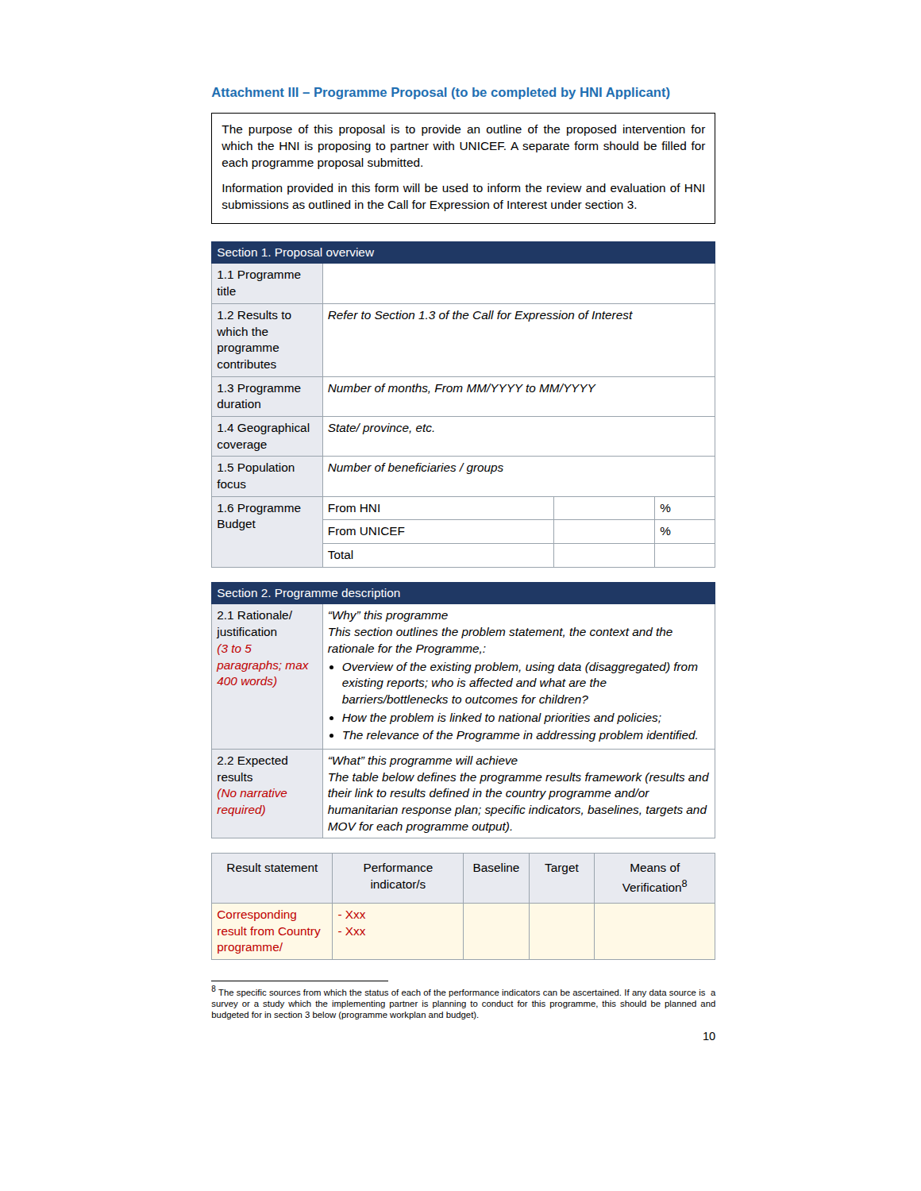Attachment III – Programme Proposal (to be completed by HNI Applicant)
The purpose of this proposal is to provide an outline of the proposed intervention for which the HNI is proposing to partner with UNICEF. A separate form should be filled for each programme proposal submitted.
Information provided in this form will be used to inform the review and evaluation of HNI submissions as outlined in the Call for Expression of Interest under section 3.
| Section 1. Proposal overview |
| 1.1 Programme title | |
| 1.2 Results to which the programme contributes | Refer to Section 1.3 of the Call for Expression of Interest |
| 1.3 Programme duration | Number of months, From MM/YYYY to MM/YYYY |
| 1.4 Geographical coverage | State/ province, etc. |
| 1.5 Population focus | Number of beneficiaries / groups |
| 1.6 Programme Budget | From HNI | | % |
| From UNICEF | | % |
| Total | | |
| Section 2. Programme description |
| 2.1 Rationale/ justification (3 to 5 paragraphs; max 400 words) | “Why” this programme This section outlines the problem statement, the context and the rationale for the Programme,: Overview of the existing problem, using data (disaggregated) from existing reports; who is affected and what are the barriers/bottlenecks to outcomes for children? How the problem is linked to national priorities and policies; The relevance of the Programme in addressing problem identified. |
| 2.2 Expected results (No narrative required) | “What” this programme will achieve The table below defines the programme results framework (results and their link to results defined in the country programme and/or humanitarian response plan; specific indicators, baselines, targets and MOV for each programme output). |
| Result statement | Performance indicator/s | Baseline | Target | Means of Verification 8 |
| --- | --- | --- | --- | --- |
| Corresponding result from Country programme/ | - Xxx - Xxx | | | |
8 The specific sources from which the status of each of the performance indicators can be ascertained. If any data source is a survey or a study which the implementing partner is planning to conduct for this programme, this should be planned and budgeted for in section 3 below (programme workplan and budget).
10